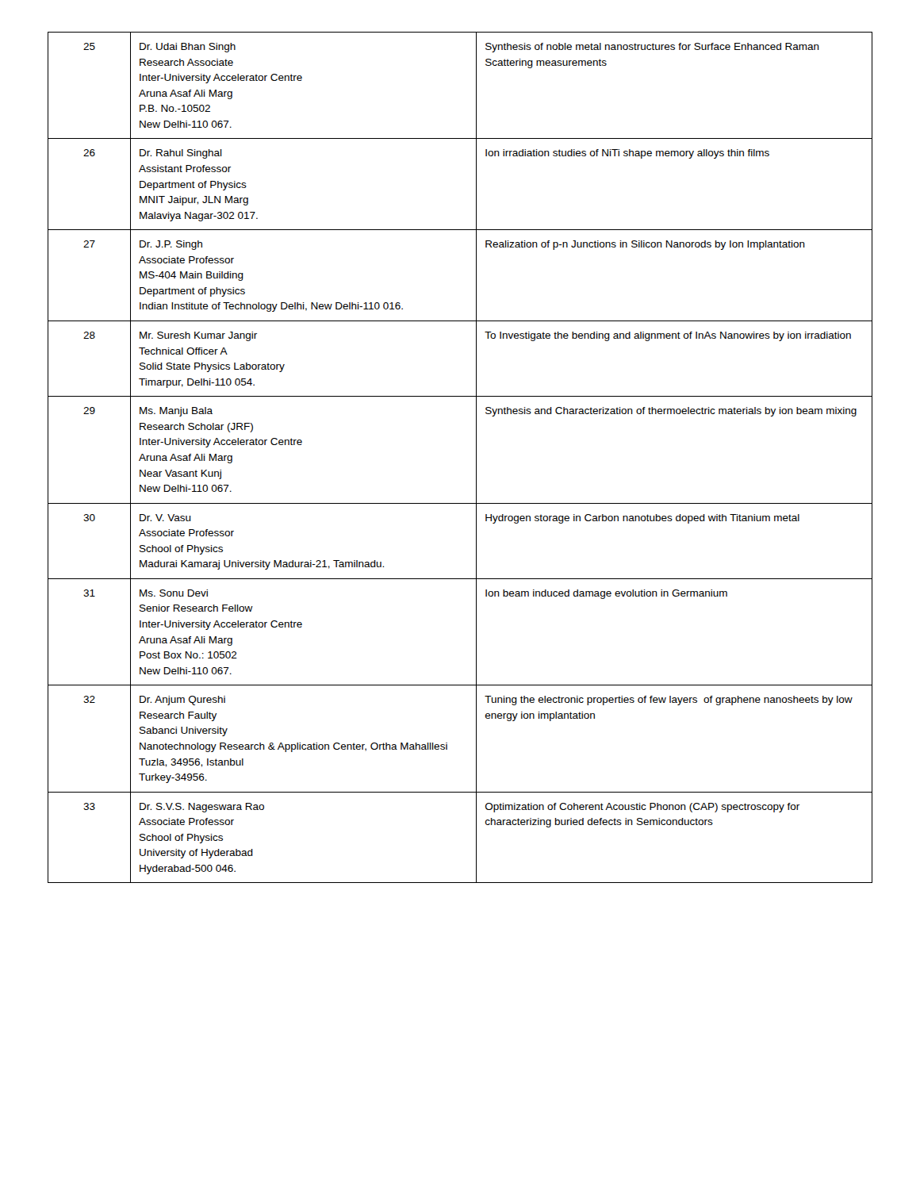| 25 | Dr. Udai Bhan Singh Research Associate Inter-University Accelerator Centre Aruna Asaf Ali Marg P.B. No.-10502 New Delhi-110 067. | Synthesis of noble metal nanostructures for Surface Enhanced Raman Scattering measurements |
| 26 | Dr. Rahul Singhal Assistant Professor Department of Physics MNIT Jaipur, JLN Marg Malaviya Nagar-302 017. | Ion irradiation studies of NiTi shape memory alloys thin films |
| 27 | Dr. J.P. Singh Associate Professor MS-404 Main Building Department of physics Indian Institute of Technology Delhi, New Delhi-110 016. | Realization of p-n Junctions in Silicon Nanorods by Ion Implantation |
| 28 | Mr. Suresh Kumar Jangir Technical Officer A Solid State Physics Laboratory Timarpur, Delhi-110 054. | To Investigate the bending and alignment of InAs Nanowires by ion irradiation |
| 29 | Ms. Manju Bala Research Scholar (JRF) Inter-University Accelerator Centre Aruna Asaf Ali Marg Near Vasant Kunj New Delhi-110 067. | Synthesis and Characterization of thermoelectric materials by ion beam mixing |
| 30 | Dr. V. Vasu Associate Professor School of Physics Madurai Kamaraj University Madurai-21, Tamilnadu. | Hydrogen storage in Carbon nanotubes doped with Titanium metal |
| 31 | Ms. Sonu Devi Senior Research Fellow Inter-University Accelerator Centre Aruna Asaf Ali Marg Post Box No.: 10502 New Delhi-110 067. | Ion beam induced damage evolution in Germanium |
| 32 | Dr. Anjum Qureshi Research Faulty Sabanci University Nanotechnology Research & Application Center, Ortha Mahalllesi Tuzla, 34956, Istanbul Turkey-34956. | Tuning the electronic properties of few layers of graphene nanosheets by low energy ion implantation |
| 33 | Dr. S.V.S. Nageswara Rao Associate Professor School of Physics University of Hyderabad Hyderabad-500 046. | Optimization of Coherent Acoustic Phonon (CAP) spectroscopy for characterizing buried defects in Semiconductors |